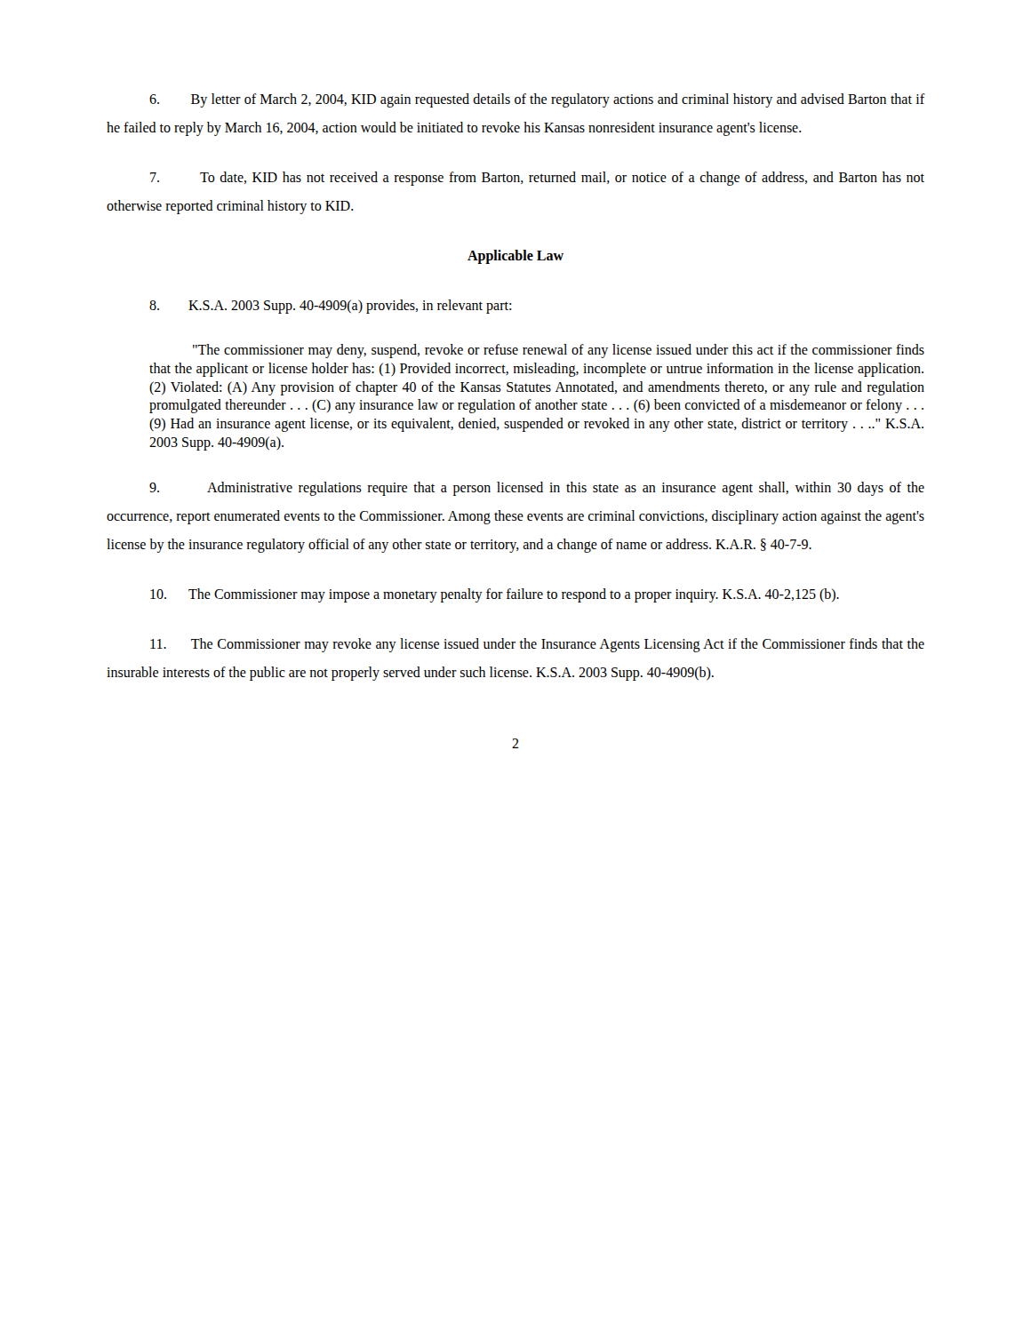6. By letter of March 2, 2004, KID again requested details of the regulatory actions and criminal history and advised Barton that if he failed to reply by March 16, 2004, action would be initiated to revoke his Kansas nonresident insurance agent's license.
7. To date, KID has not received a response from Barton, returned mail, or notice of a change of address, and Barton has not otherwise reported criminal history to KID.
Applicable Law
8. K.S.A. 2003 Supp. 40-4909(a) provides, in relevant part:
"The commissioner may deny, suspend, revoke or refuse renewal of any license issued under this act if the commissioner finds that the applicant or license holder has: (1) Provided incorrect, misleading, incomplete or untrue information in the license application. (2) Violated: (A) Any provision of chapter 40 of the Kansas Statutes Annotated, and amendments thereto, or any rule and regulation promulgated thereunder . . . (C) any insurance law or regulation of another state . . . (6) been convicted of a misdemeanor or felony . . . (9) Had an insurance agent license, or its equivalent, denied, suspended or revoked in any other state, district or territory . . .." K.S.A. 2003 Supp. 40-4909(a).
9. Administrative regulations require that a person licensed in this state as an insurance agent shall, within 30 days of the occurrence, report enumerated events to the Commissioner. Among these events are criminal convictions, disciplinary action against the agent's license by the insurance regulatory official of any other state or territory, and a change of name or address. K.A.R. § 40-7-9.
10. The Commissioner may impose a monetary penalty for failure to respond to a proper inquiry. K.S.A. 40-2,125 (b).
11. The Commissioner may revoke any license issued under the Insurance Agents Licensing Act if the Commissioner finds that the insurable interests of the public are not properly served under such license. K.S.A. 2003 Supp. 40-4909(b).
2